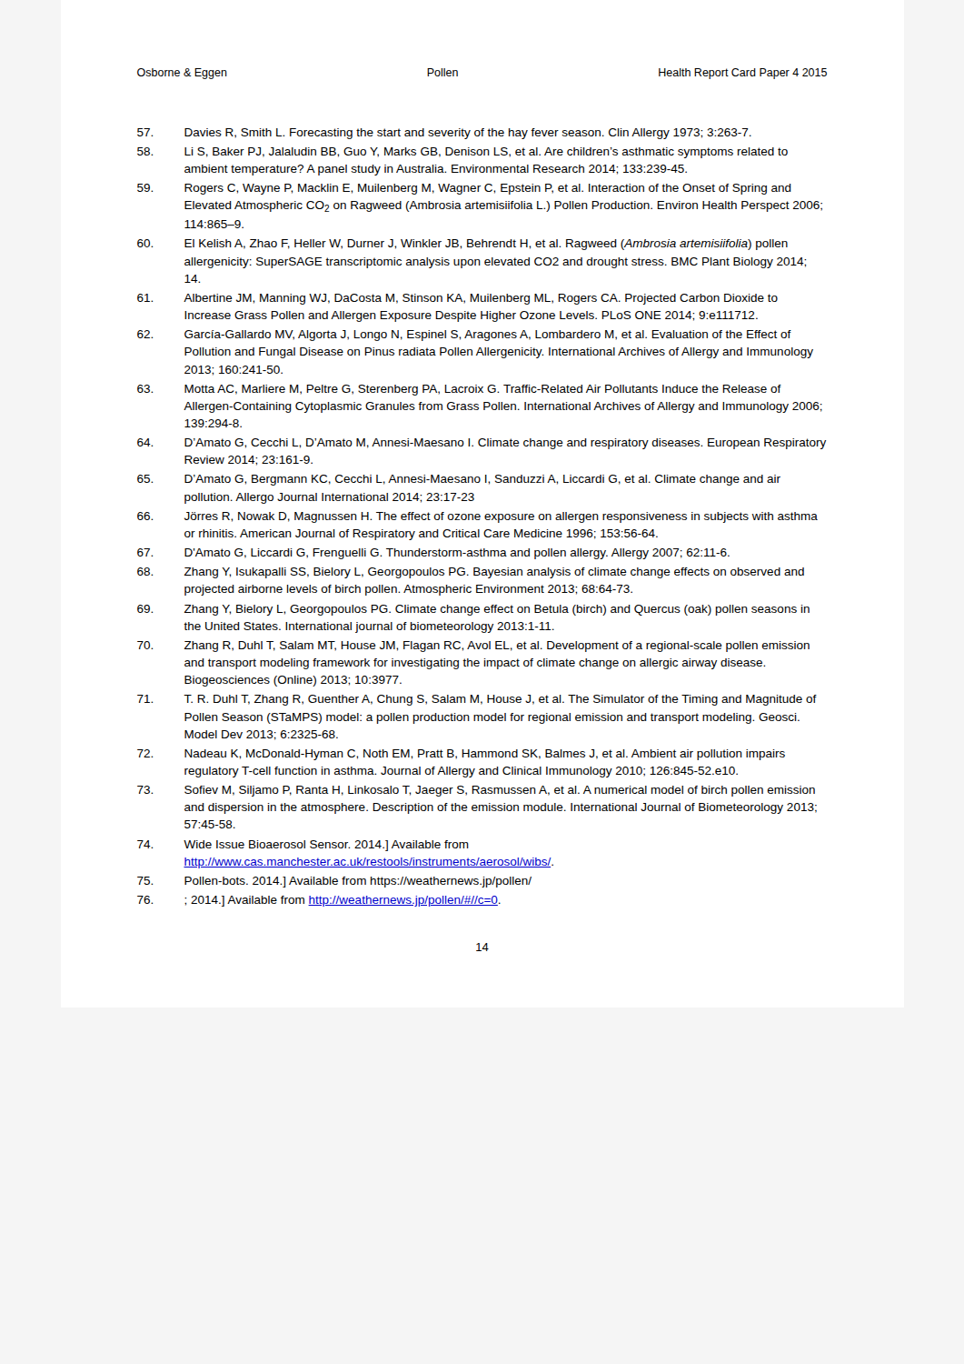Osborne & Eggen Pollen Health Report Card Paper 4 2015
57. Davies R, Smith L. Forecasting the start and severity of the hay fever season. Clin Allergy 1973; 3:263-7.
58. Li S, Baker PJ, Jalaludin BB, Guo Y, Marks GB, Denison LS, et al. Are children’s asthmatic symptoms related to ambient temperature? A panel study in Australia. Environmental Research 2014; 133:239-45.
59. Rogers C, Wayne P, Macklin E, Muilenberg M, Wagner C, Epstein P, et al. Interaction of the Onset of Spring and Elevated Atmospheric CO2 on Ragweed (Ambrosia artemisiifolia L.) Pollen Production. Environ Health Perspect 2006; 114:865–9.
60. El Kelish A, Zhao F, Heller W, Durner J, Winkler JB, Behrendt H, et al. Ragweed (Ambrosia artemisiifolia) pollen allergenicity: SuperSAGE transcriptomic analysis upon elevated CO2 and drought stress. BMC Plant Biology 2014; 14.
61. Albertine JM, Manning WJ, DaCosta M, Stinson KA, Muilenberg ML, Rogers CA. Projected Carbon Dioxide to Increase Grass Pollen and Allergen Exposure Despite Higher Ozone Levels. PLoS ONE 2014; 9:e111712.
62. García-Gallardo MV, Algorta J, Longo N, Espinel S, Aragones A, Lombardero M, et al. Evaluation of the Effect of Pollution and Fungal Disease on Pinus radiata Pollen Allergenicity. International Archives of Allergy and Immunology 2013; 160:241-50.
63. Motta AC, Marliere M, Peltre G, Sterenberg PA, Lacroix G. Traffic-Related Air Pollutants Induce the Release of Allergen-Containing Cytoplasmic Granules from Grass Pollen. International Archives of Allergy and Immunology 2006; 139:294-8.
64. D’Amato G, Cecchi L, D’Amato M, Annesi-Maesano I. Climate change and respiratory diseases. European Respiratory Review 2014; 23:161-9.
65. D’Amato G, Bergmann KC, Cecchi L, Annesi-Maesano I, Sanduzzi A, Liccardi G, et al. Climate change and air pollution. Allergo Journal International 2014; 23:17-23
66. Jörres R, Nowak D, Magnussen H. The effect of ozone exposure on allergen responsiveness in subjects with asthma or rhinitis. American Journal of Respiratory and Critical Care Medicine 1996; 153:56-64.
67. D'Amato G, Liccardi G, Frenguelli G. Thunderstorm-asthma and pollen allergy. Allergy 2007; 62:11-6.
68. Zhang Y, Isukapalli SS, Bielory L, Georgopoulos PG. Bayesian analysis of climate change effects on observed and projected airborne levels of birch pollen. Atmospheric Environment 2013; 68:64-73.
69. Zhang Y, Bielory L, Georgopoulos PG. Climate change effect on Betula (birch) and Quercus (oak) pollen seasons in the United States. International journal of biometeorology 2013:1-11.
70. Zhang R, Duhl T, Salam MT, House JM, Flagan RC, Avol EL, et al. Development of a regional-scale pollen emission and transport modeling framework for investigating the impact of climate change on allergic airway disease. Biogeosciences (Online) 2013; 10:3977.
71. T. R. Duhl T, Zhang R, Guenther A, Chung S, Salam M, House J, et al. The Simulator of the Timing and Magnitude of Pollen Season (STaMPS) model: a pollen production model for regional emission and transport modeling. Geosci. Model Dev 2013; 6:2325-68.
72. Nadeau K, McDonald-Hyman C, Noth EM, Pratt B, Hammond SK, Balmes J, et al. Ambient air pollution impairs regulatory T-cell function in asthma. Journal of Allergy and Clinical Immunology 2010; 126:845-52.e10.
73. Sofiev M, Siljamo P, Ranta H, Linkosalo T, Jaeger S, Rasmussen A, et al. A numerical model of birch pollen emission and dispersion in the atmosphere. Description of the emission module. International Journal of Biometeorology 2013; 57:45-58.
74. Wide Issue Bioaerosol Sensor. 2014.] Available from http://www.cas.manchester.ac.uk/restools/instruments/aerosol/wibs/.
75. Pollen-bots. 2014.] Available from https://weathernews.jp/pollen/
76.; 2014.] Available from http://weathernews.jp/pollen/#//c=0.
14